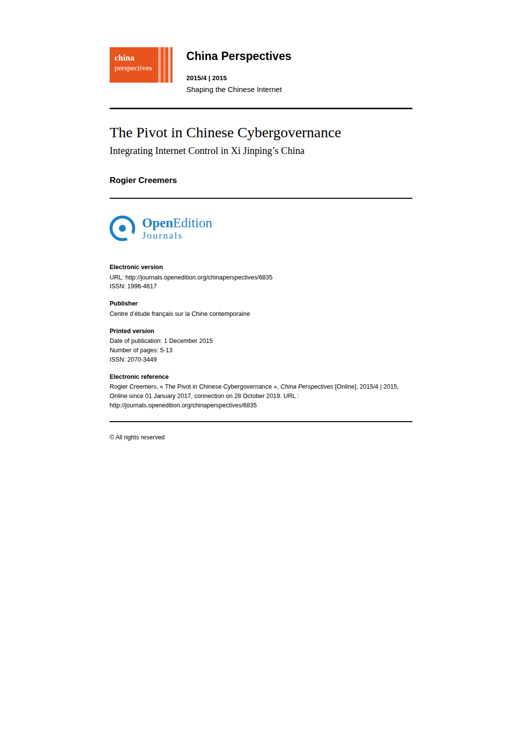china perspectives
China Perspectives
2015/4 | 2015
Shaping the Chinese Internet
The Pivot in Chinese Cybergovernance
Integrating Internet Control in Xi Jinping’s China
Rogier Creemers
Open Edition
Journals
Electronic version
URL: http://journals.openedition.org/chinaperspectives/6835
ISSN: 1996-4617
Publisher
Centre d’étude français sur la Chine contemporaine
Printed version
Date of publication: 1 December 2015
Number of pages: 5-13
ISSN: 2070-3449
Electronic reference
Rogier Creemers, « The Pivot in Chinese Cybergovernance », China Perspectives [Online], 2015/4 | 2015, Online since 01 January 2017, connection on 28 October 2019. URL : http://journals.openedition.org/chinaperspectives/6835
© All rights reserved